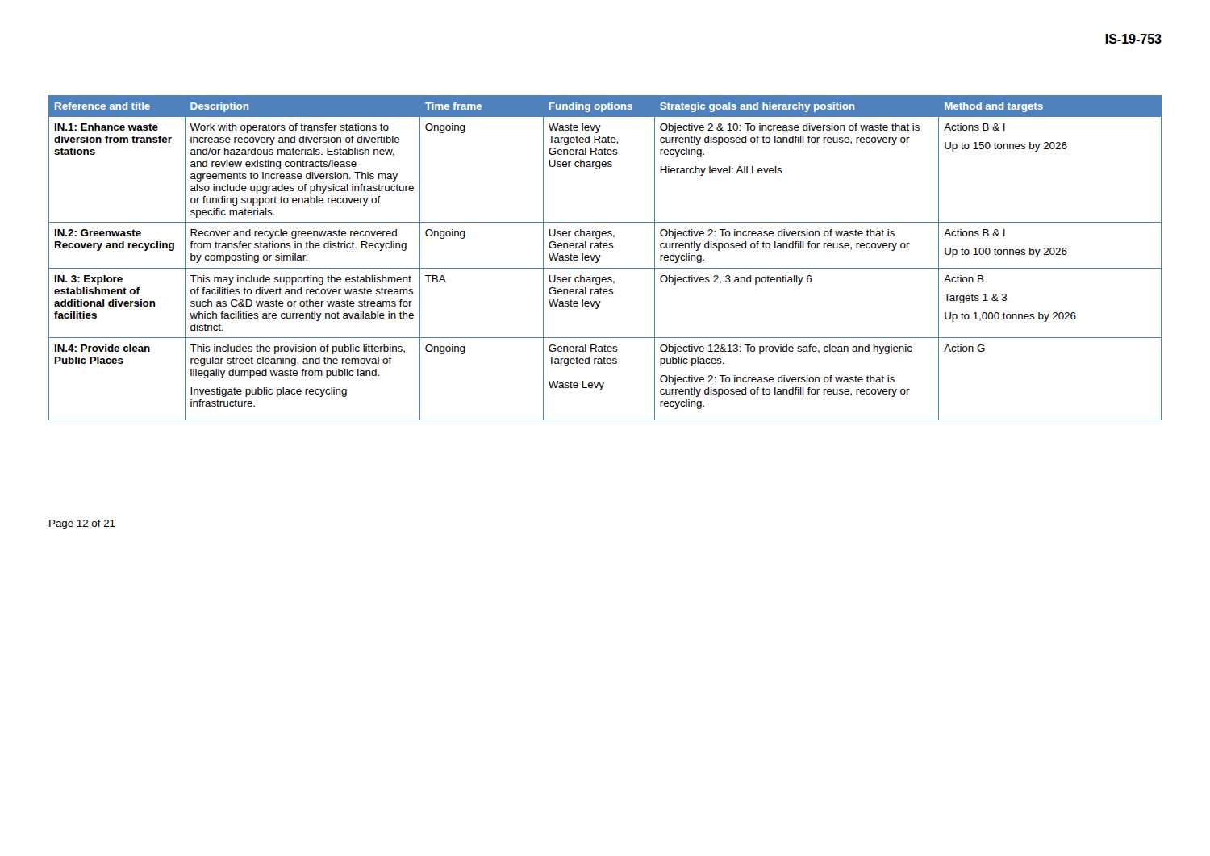IS-19-753
| Reference and title | Description | Time frame | Funding options | Strategic goals and hierarchy position | Method and targets |
| --- | --- | --- | --- | --- | --- |
| IN.1: Enhance waste diversion from transfer stations | Work with operators of transfer stations to increase recovery and diversion of divertible and/or hazardous materials. Establish new, and review existing contracts/lease agreements to increase diversion. This may also include upgrades of physical infrastructure or funding support to enable recovery of specific materials. | Ongoing | Waste levy Targeted Rate, General Rates User charges | Objective 2 & 10: To increase diversion of waste that is currently disposed of to landfill for reuse, recovery or recycling. Hierarchy level: All Levels | Actions B & I Up to 150 tonnes by 2026 |
| IN.2: Greenwaste Recovery and recycling | Recover and recycle greenwaste recovered from transfer stations in the district. Recycling by composting or similar. | Ongoing | User charges, General rates Waste levy | Objective 2: To increase diversion of waste that is currently disposed of to landfill for reuse, recovery or recycling. | Actions B & I Up to 100 tonnes by 2026 |
| IN. 3: Explore establishment of additional diversion facilities | This may include supporting the establishment of facilities to divert and recover waste streams such as C&D waste or other waste streams for which facilities are currently not available in the district. | TBA | User charges, General rates Waste levy | Objectives 2, 3 and potentially 6 | Action B Targets 1 & 3 Up to 1,000 tonnes by 2026 |
| IN.4: Provide clean Public Places | This includes the provision of public litterbins, regular street cleaning, and the removal of illegally dumped waste from public land. Investigate public place recycling infrastructure. | Ongoing | General Rates Targeted rates Waste Levy | Objective 12&13: To provide safe, clean and hygienic public places. Objective 2: To increase diversion of waste that is currently disposed of to landfill for reuse, recovery or recycling. | Action G |
Page 12 of 21